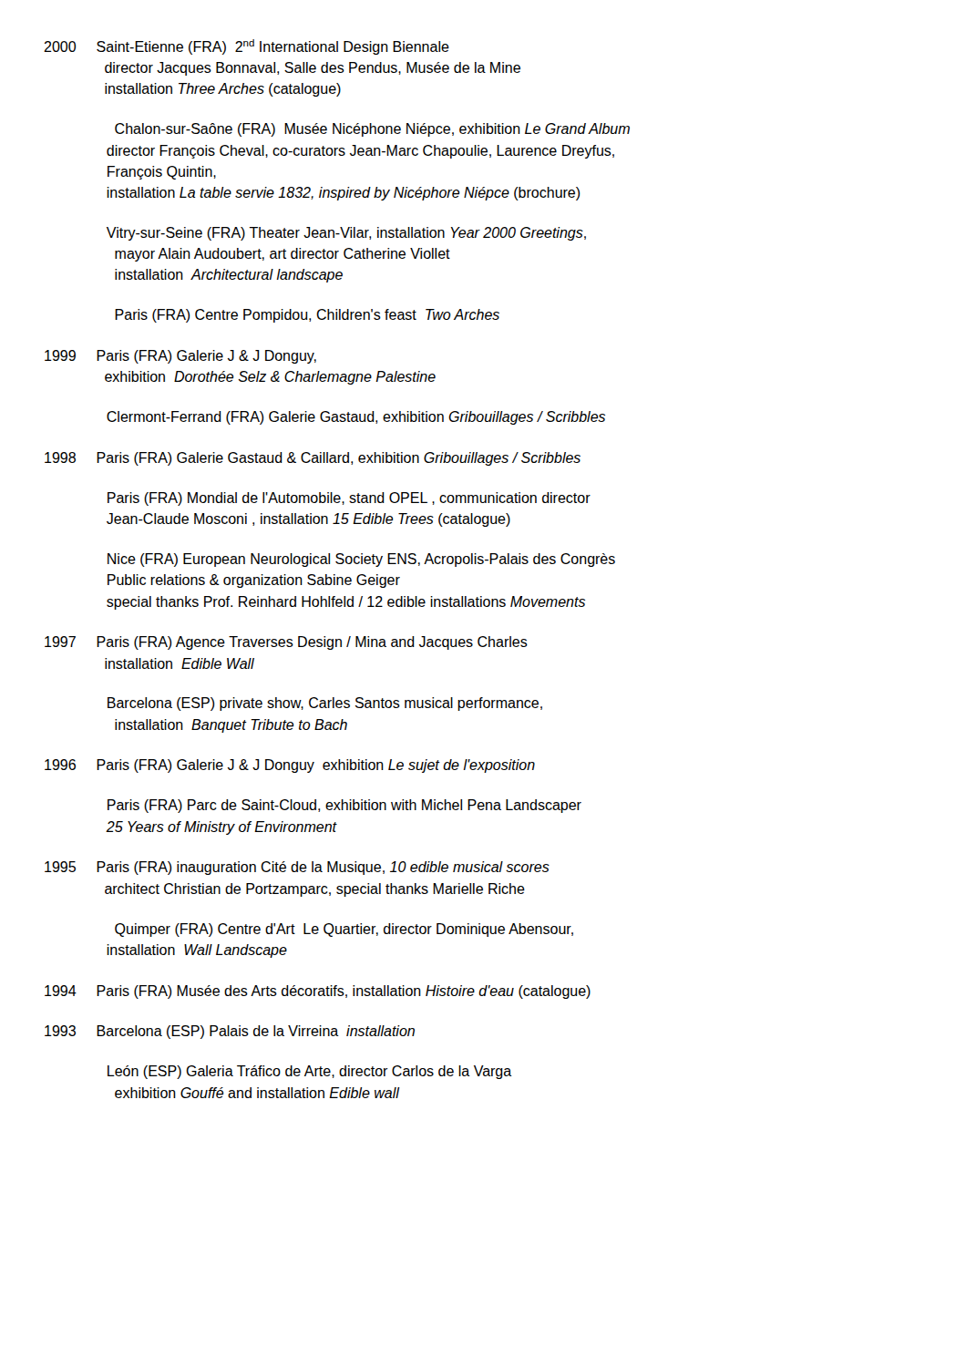2000
Saint-Etienne (FRA) 2nd International Design Biennale
director Jacques Bonnaval, Salle des Pendus, Musée de la Mine
installation Three Arches (catalogue)
Chalon-sur-Saône (FRA) Musée Nicéphone Niépce, exhibition Le Grand Album
director François Cheval, co-curators Jean-Marc Chapoulie, Laurence Dreyfus,
François Quintin,
installation La table servie 1832, inspired by Nicéphore Niépce (brochure)
Vitry-sur-Seine (FRA) Theater Jean-Vilar, installation Year 2000 Greetings,
mayor Alain Audoubert, art director Catherine Viollet
installation Architectural landscape
Paris (FRA) Centre Pompidou, Children's feast Two Arches
1999
Paris (FRA) Galerie J & J Donguy,
exhibition Dorothée Selz & Charlemagne Palestine
Clermont-Ferrand (FRA) Galerie Gastaud, exhibition Gribouillages / Scribbles
1998
Paris (FRA) Galerie Gastaud & Caillard, exhibition Gribouillages / Scribbles
Paris (FRA) Mondial de l'Automobile, stand OPEL , communication director
Jean-Claude Mosconi , installation 15 Edible Trees (catalogue)
Nice (FRA) European Neurological Society ENS, Acropolis-Palais des Congrès
Public relations & organization Sabine Geiger
special thanks Prof. Reinhard Hohlfeld / 12 edible installations Movements
1997
Paris (FRA) Agence Traverses Design / Mina and Jacques Charles
installation Edible Wall
Barcelona (ESP) private show, Carles Santos musical performance,
installation Banquet Tribute to Bach
1996
Paris (FRA) Galerie J & J Donguy exhibition Le sujet de l'exposition
Paris (FRA) Parc de Saint-Cloud, exhibition with Michel Pena Landscaper
25 Years of Ministry of Environment
1995
Paris (FRA) inauguration Cité de la Musique, 10 edible musical scores
architect Christian de Portzamparc, special thanks Marielle Riche
Quimper (FRA) Centre d'Art Le Quartier, director Dominique Abensour,
installation Wall Landscape
1994
Paris (FRA) Musée des Arts décoratifs, installation Histoire d'eau (catalogue)
1993
Barcelona (ESP) Palais de la Virreina installation
León (ESP) Galeria Tráfico de Arte, director Carlos de la Varga
exhibition Gouffé and installation Edible wall